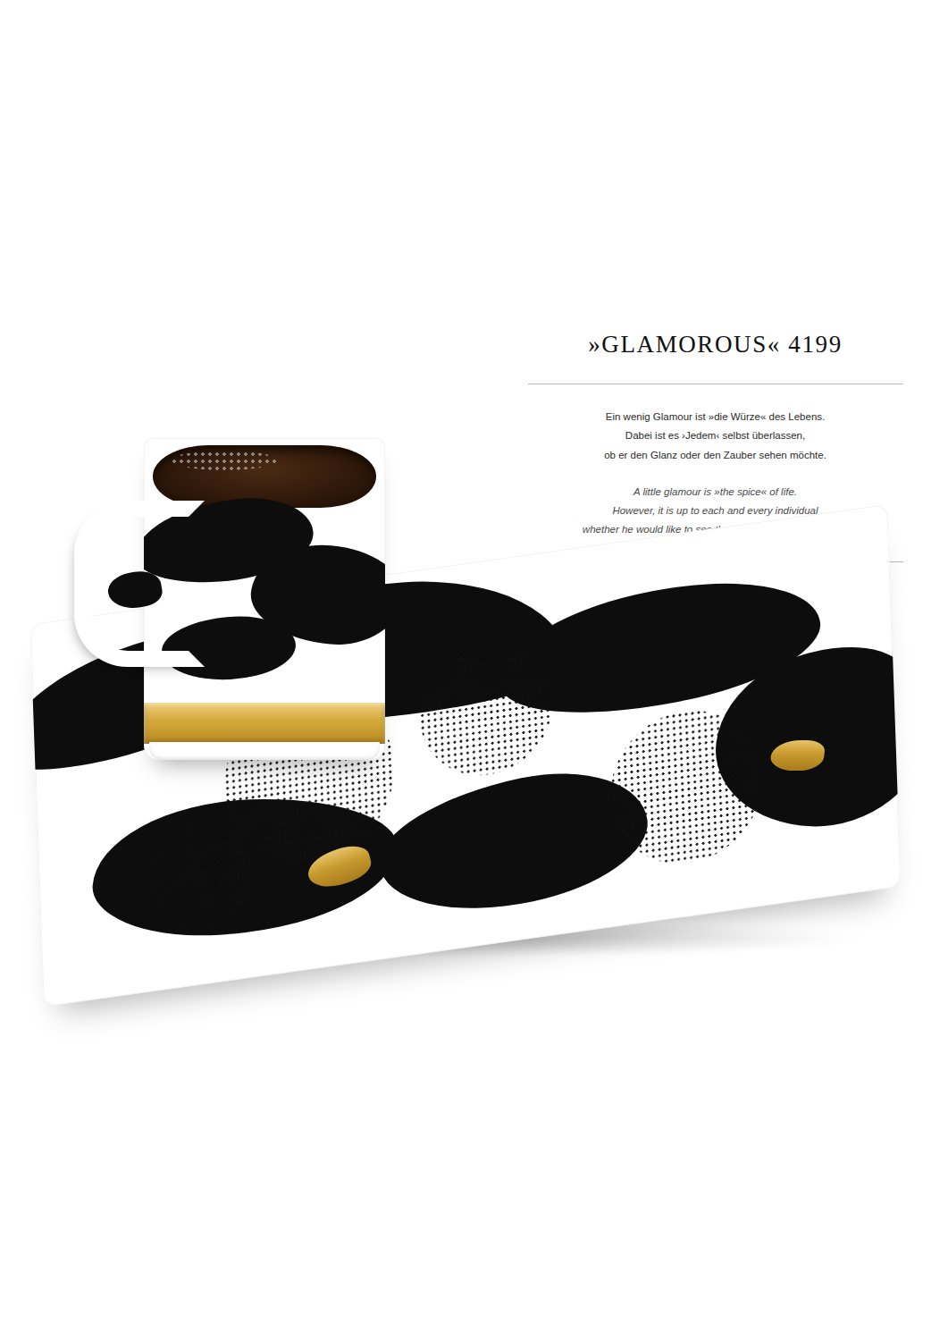»GLAMOROUS« 4199
Ein wenig Glamour ist »die Würze« des Lebens.
Dabei ist es ›Jedem‹ selbst überlassen,
ob er den Glanz oder den Zauber sehen möchte.
A little glamour is »the spice« of life.
However, it is up to each and every individual
whether he would like to see the splendour – or the magic.